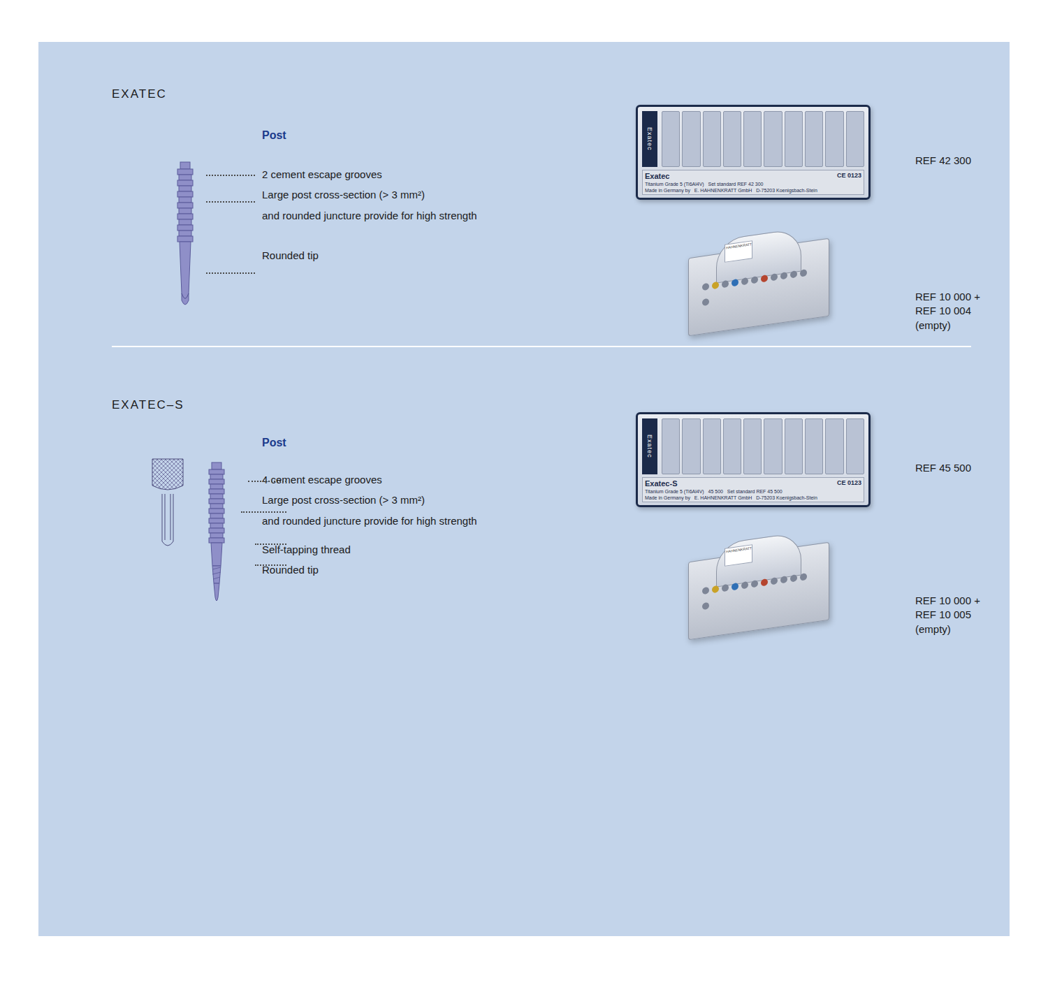EXATEC
Post
2 cement escape grooves
Large post cross-section (> 3 mm²)
and rounded juncture provide for high strength
Rounded tip
Exatec
CE 0123 Exatec
Titanium Grade 5 (Ti6Al4V) Set standard REF 42 300
Made in Germany by E. HAHNENKRATT GmbH D-75203 Koenigsbach-Stein
REF 42 300
HAHNENKRATT
REF 10 000 +
REF 10 004
(empty)
EXATEC–S
Post
4 cement escape grooves
Large post cross-section (> 3 mm²)
and rounded juncture provide for high strength
Self-tapping thread
Rounded tip
Exatec
CE 0123 Exatec-S
Titanium Grade 5 (Ti6Al4V) 45 500 Set standard REF 45 500
Made in Germany by E. HAHNENKRATT GmbH D-75203 Koenigsbach-Stein
REF 45 500
HAHNENKRATT
REF 10 000 +
REF 10 005
(empty)